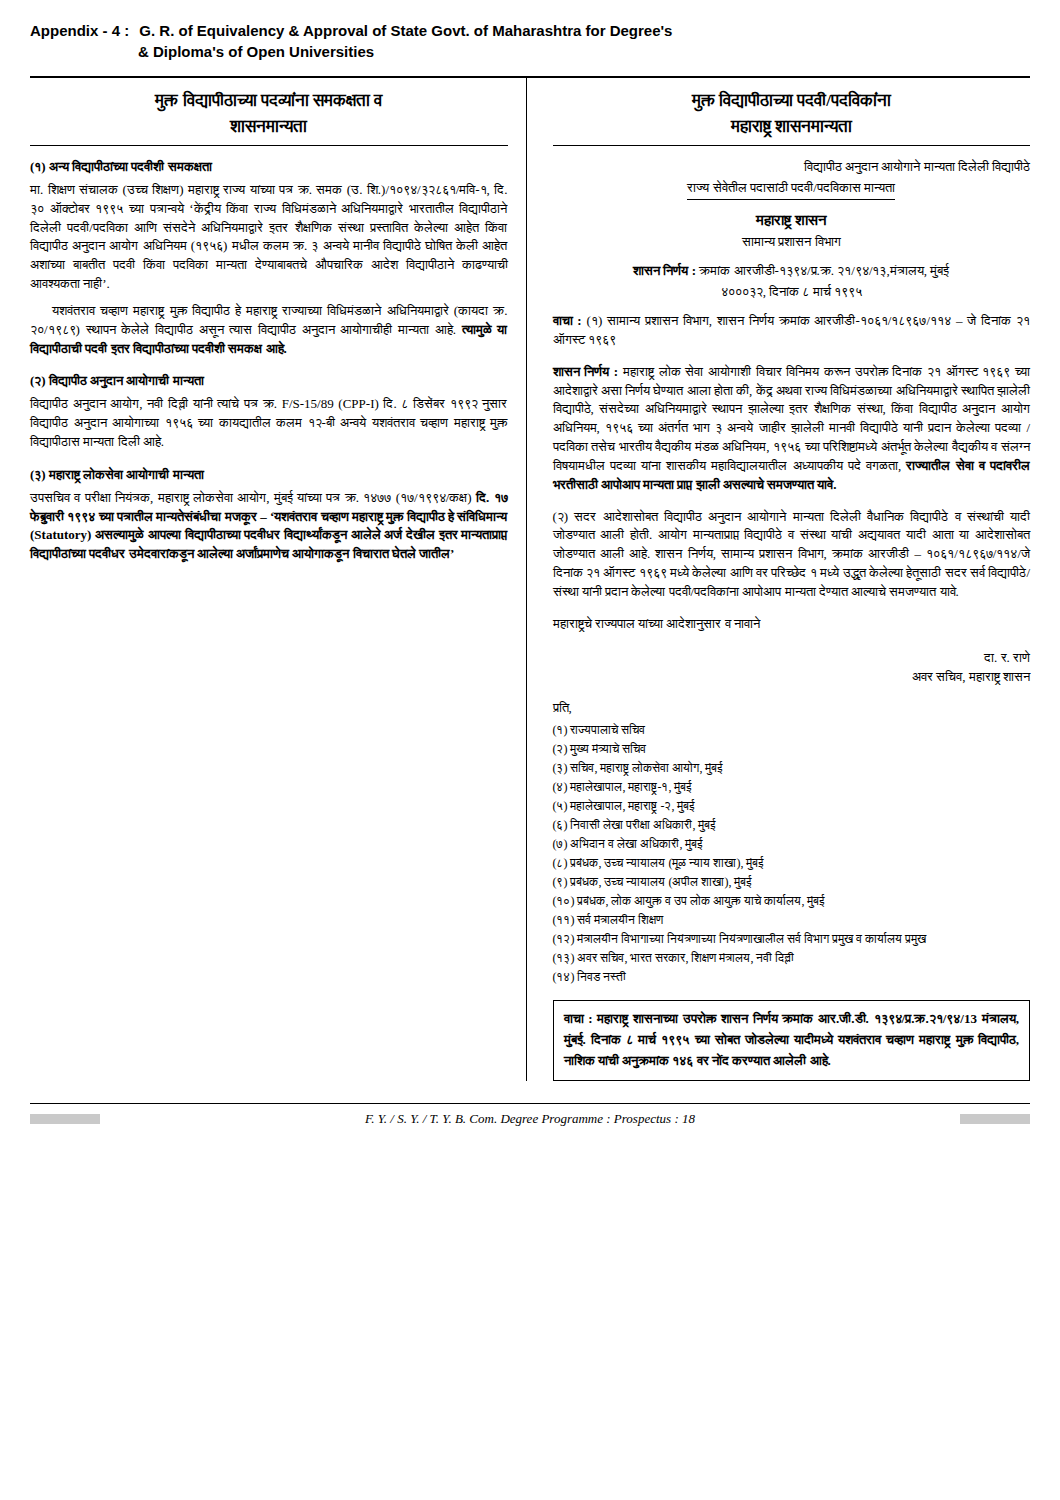Appendix - 4 : G. R. of Equivalency & Approval of State Govt. of Maharashtra for Degree's & Diploma's of Open Universities
मुक्त विद्यापीठाच्या पदव्यांना समकक्षता व
शासनमान्यता
(१) अन्य विद्यापीठांच्या पदवीशी समकक्षता
मा. शिक्षण संचालक (उच्च शिक्षण) महाराष्ट्र राज्य यांच्या पत्र क्र. समक (उ. शि.)/१०९४/३२८६१/मवि-१, दि. ३० ऑक्टोबर १९९५ च्या पत्रान्वये ‘केंद्रीय किंवा राज्य विधिमंडळाने अधिनियमाद्वारे भारतातील विद्यापीठाने दिलेली पदवी/पदविका आणि संसदेने अधिनियमाद्वारे इतर शैक्षणिक संस्था प्रस्तावित केलेल्या आहेत किंवा विद्यापीठ अनुदान आयोग अधिनियम (१९५६) मधील कलम क्र. ३ अन्वये मानीव विद्यापीठे घोषित केली आहेत अशांच्या बाबतीत पदवी किंवा पदविका मान्यता देण्याबाबतचे औपचारिक आदेश विद्यापीठाने काढण्याची आवश्यकता नाही’.
यशवंतराव चव्हाण महाराष्ट्र मुक्त विद्यापीठ हे महाराष्ट्र राज्याच्या विधिमंडळाने अधिनियमाद्वारे (कायदा क्र. २०/१९८९) स्थापन केलेले विद्यापीठ असून त्यास विद्यापीठ अनुदान आयोगाचीही मान्यता आहे. त्यामुळे या विद्यापीठाची पदवी इतर विद्यापीठांच्या पदवीशी समकक्ष आहे.
(२) विद्यापीठ अनुदान आयोगाची मान्यता
विद्यापीठ अनुदान आयोग, नवी दिल्ली यांनी त्यांचे पत्र क्र. F/S-15/89 (CPP-I) दि. ८ डिसेंबर १९९२ नुसार विद्यापीठ अनुदान आयोगाच्या १९५६ च्या कायद्यातील कलम १२-बी अन्वये यशवंतराव चव्हाण महाराष्ट्र मुक्त विद्यापीठास मान्यता दिली आहे.
(३) महाराष्ट्र लोकसेवा आयोगाची मान्यता
उपसचिव व परीक्षा नियंत्रक, महाराष्ट्र लोकसेवा आयोग, मुंबई यांच्या पत्र क्र. १४७७ (१७/१९९४/कक्ष) दि. १७ फेब्रुवारी १९९४ च्या पत्रातील मान्यतेसंबंधीचा मजकूर – ‘यशवंतराव चव्हाण महाराष्ट्र मुक्त विद्यापीठ हे संविधिमान्य (Statutory) असल्यामुळे आपल्या विद्यापीठाच्या पदवीधर विद्यार्थ्यांकडून आलेले अर्ज देखील इतर मान्यताप्राप्त विद्यापीठांच्या पदवीधर उमेदवारांकडून आलेल्या अर्जांप्रमाणेच आयोगाकडून विचारात घेतले जातील’
मुक्त विद्यापीठाच्या पदवी/पदविकांना
महाराष्ट्र शासनमान्यता
विद्यापीठ अनुदान आयोगाने मान्यता दिलेली विद्यापीठे
राज्य सेवेतील पदासांठी पदवी/पदविकास मान्यता
महाराष्ट्र शासन
सामान्य प्रशासन विभाग
शासन निर्णय : क्रमांक आरजीडी-१३९४/प्र.क्र. २१/९४/१३,मंत्रालय, मुंबई
४०००३२, दिनांक ८ मार्च १९९५
वाचा : (१) सामान्य प्रशासन विभाग, शासन निर्णय क्रमांक आरजीडी-१०६१/१८९६७/११४ – जे दिनांक २१ ऑगस्ट १९६९
शासन निर्णय : महाराष्ट्र लोक सेवा आयोगाशी विचार विनिमय करून उपरोक्त दिनांक २१ ऑगस्ट १९६९ च्या आदेशाद्वारे असा निर्णय घेण्यात आला होता की, केंद्र अथवा राज्य विधिमंडळाच्या अधिनियमाद्वारे स्थापित झालेली विद्यापीठे, संसदेच्या अधिनियमाद्वारे स्थापन झालेल्या इतर शैक्षणिक संस्था, किंवा विद्यापीठ अनुदान आयोग अधिनियम, १९५६ च्या अंतर्गत भाग ३ अन्वये जाहीर झालेली मानवी विद्यापीठे यांनी प्रदान केलेल्या पदव्या / पदविका तसेच भारतीय वैद्यकीय मंडळ अधिनियम, १९५६ च्या परिशिष्टांमध्ये अंतर्भूत केलेल्या वैद्यकीय व संलग्न विषयामधील पदव्या यांना शासकीय महाविद्यालयातील अध्यापकीय पदे वगळता, राज्यातील सेवा व पदांवरील भरतीसाठी आपोआप मान्यता प्राप्त झाली असल्याचे समजण्यात यावे.
(२) सदर आदेशासोबत विद्यापीठ अनुदान आयोगाने मान्यता दिलेली वैधानिक विद्यापीठे व संस्थांची यादी जोडण्यात आली होती. आयोग मान्यताप्राप्त विद्यापीठे व संस्था यांची अद्ययावत यादी आता या आदेशासोबत जोडण्यात आली आहे. शासन निर्णय, सामान्य प्रशासन विभाग, क्रमांक आरजीडी – १०६१/१८९६७/११४/जे दिनांक २१ ऑगस्ट १९६९ मध्ये केलेल्या आणि वर परिच्छेद १ मध्ये उद्धृत केलेल्या हेतूसाठी सदर सर्व विद्यापीठे/संस्था यांनी प्रदान केलेल्या पदवी/पदविकांना आपोआप मान्यता देण्यात आल्याचे समजण्यात यावे.
महाराष्ट्रचे राज्यपाल यांच्या आदेशानुसार व नावाने
दा. र. राणे
अवर सचिव, महाराष्ट्र शासन
प्रति,
(१) राज्यपालांचे सचिव
(२) मुख्य मंत्र्यांचे सचिव
(३) सचिव, महाराष्ट्र लोकसेवा आयोग, मुंबई
(४) महालेखापाल, महाराष्ट्र-१, मुंबई
(५) महालेखापाल, महाराष्ट्र -२, मुंबई
(६) निवासी लेखा परीक्षा अधिकारी, मुंबई
(७) अभिदान व लेखा अधिकारी, मुंबई
(८) प्रबंधक, उच्च न्यायालय (मूळ न्याय शाखा), मुंबई
(९) प्रबंधक, उच्च न्यायालय (अपील शाखा), मुंबई
(१०) प्रबंधक, लोक आयुक्त व उप लोक आयुक्त यांचे कार्यालय, मुंबई
(११) सर्व मंत्रालयीन शिक्षण
(१२) मंत्रालयीन विभागांच्या नियंत्रणांच्या नियंत्रणाखालील सर्व विभाग प्रमुख व कार्यालय प्रमुख
(१३) अवर सचिव, भारत सरकार, शिक्षण मंत्रालय, नवी दिल्ली
(१४) निवड नस्ती
वाचा : महाराष्ट्र शासनाच्या उपरोक्त शासन निर्णय क्रमांक आर.जी.डी. १३९४/प्र.क्र.२१/९४/13 मंत्रालय, मुंबई. दिनांक ८ मार्च १९९५ च्या सोबत जोडलेल्या यादीमध्ये यशवंतराव चव्हाण महाराष्ट्र मुक्त विद्यापीठ, नाशिक यांची अनुक्रमांक १४६ वर नोंद करण्यात आलेली आहे.
F. Y. / S. Y. / T. Y. B. Com. Degree Programme : Prospectus : 18